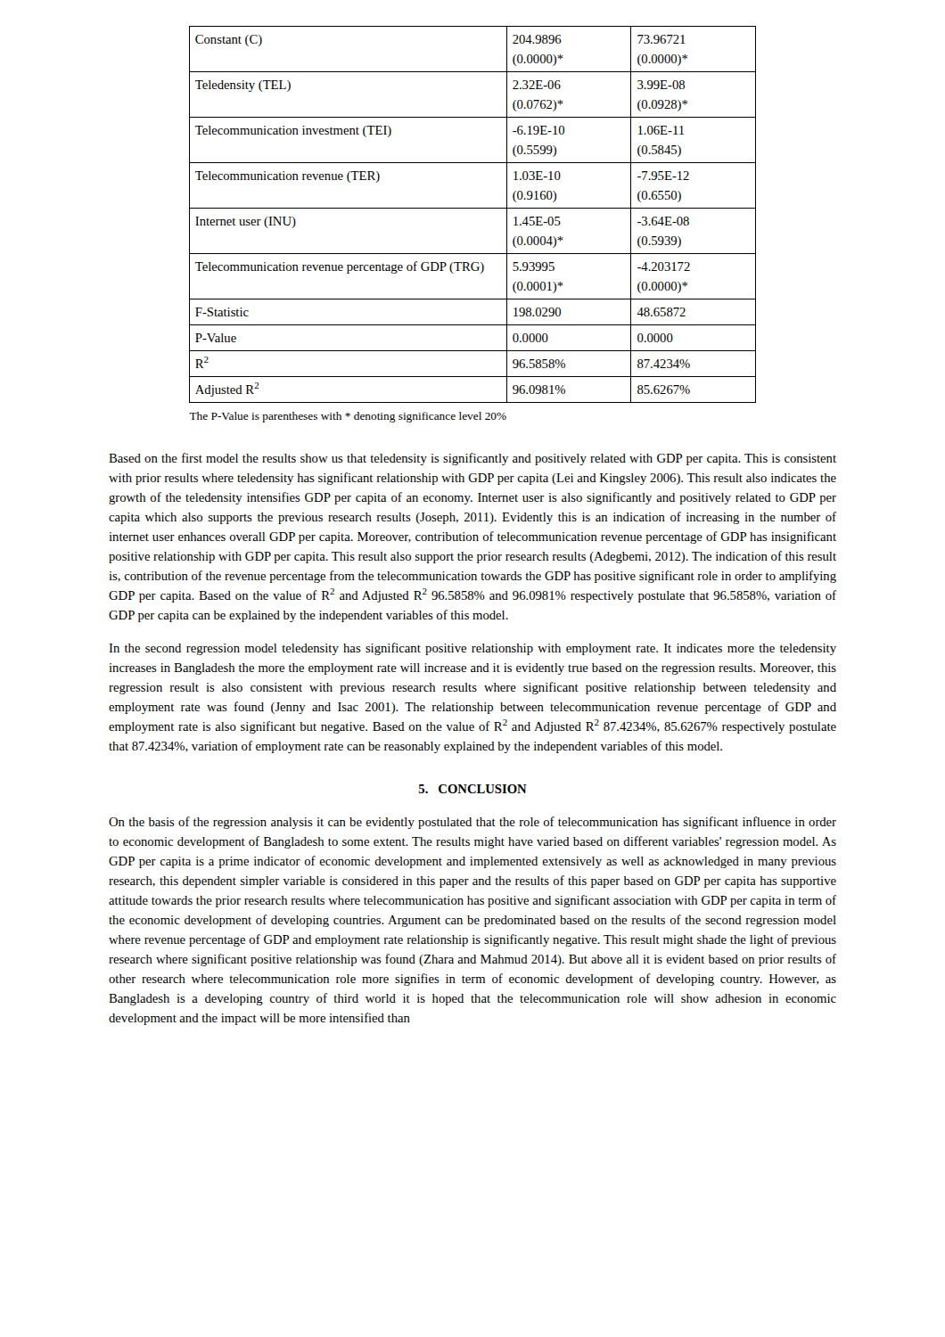| Constant (C) | 204.9896 (0.0000)* | 73.96721 (0.0000)* |
| Teledensity (TEL) | 2.32E-06 (0.0762)* | 3.99E-08 (0.0928)* |
| Telecommunication investment (TEI) | -6.19E-10 (0.5599) | 1.06E-11 (0.5845) |
| Telecommunication revenue (TER) | 1.03E-10 (0.9160) | -7.95E-12 (0.6550) |
| Internet user (INU) | 1.45E-05 (0.0004)* | -3.64E-08 (0.5939) |
| Telecommunication revenue percentage of GDP (TRG) | 5.93995 (0.0001)* | -4.203172 (0.0000)* |
| F-Statistic | 198.0290 | 48.65872 |
| P-Value | 0.0000 | 0.0000 |
| R 2 | 96.5858% | 87.4234% |
| Adjusted R 2 | 96.0981% | 85.6267% |
The P-Value is parentheses with * denoting significance level 20%
Based on the first model the results show us that teledensity is significantly and positively related with GDP per capita. This is consistent with prior results where teledensity has significant relationship with GDP per capita (Lei and Kingsley 2006). This result also indicates the growth of the teledensity intensifies GDP per capita of an economy. Internet user is also significantly and positively related to GDP per capita which also supports the previous research results (Joseph, 2011). Evidently this is an indication of increasing in the number of internet user enhances overall GDP per capita. Moreover, contribution of telecommunication revenue percentage of GDP has insignificant positive relationship with GDP per capita. This result also support the prior research results (Adegbemi, 2012). The indication of this result is, contribution of the revenue percentage from the telecommunication towards the GDP has positive significant role in order to amplifying GDP per capita. Based on the value of R2 and Adjusted R2 96.5858% and 96.0981% respectively postulate that 96.5858%, variation of GDP per capita can be explained by the independent variables of this model.
In the second regression model teledensity has significant positive relationship with employment rate. It indicates more the teledensity increases in Bangladesh the more the employment rate will increase and it is evidently true based on the regression results. Moreover, this regression result is also consistent with previous research results where significant positive relationship between teledensity and employment rate was found (Jenny and Isac 2001). The relationship between telecommunication revenue percentage of GDP and employment rate is also significant but negative. Based on the value of R2 and Adjusted R2 87.4234%, 85.6267% respectively postulate that 87.4234%, variation of employment rate can be reasonably explained by the independent variables of this model.
5. CONCLUSION
On the basis of the regression analysis it can be evidently postulated that the role of telecommunication has significant influence in order to economic development of Bangladesh to some extent. The results might have varied based on different variables' regression model. As GDP per capita is a prime indicator of economic development and implemented extensively as well as acknowledged in many previous research, this dependent simpler variable is considered in this paper and the results of this paper based on GDP per capita has supportive attitude towards the prior research results where telecommunication has positive and significant association with GDP per capita in term of the economic development of developing countries. Argument can be predominated based on the results of the second regression model where revenue percentage of GDP and employment rate relationship is significantly negative. This result might shade the light of previous research where significant positive relationship was found (Zhara and Mahmud 2014). But above all it is evident based on prior results of other research where telecommunication role more signifies in term of economic development of developing country. However, as Bangladesh is a developing country of third world it is hoped that the telecommunication role will show adhesion in economic development and the impact will be more intensified than